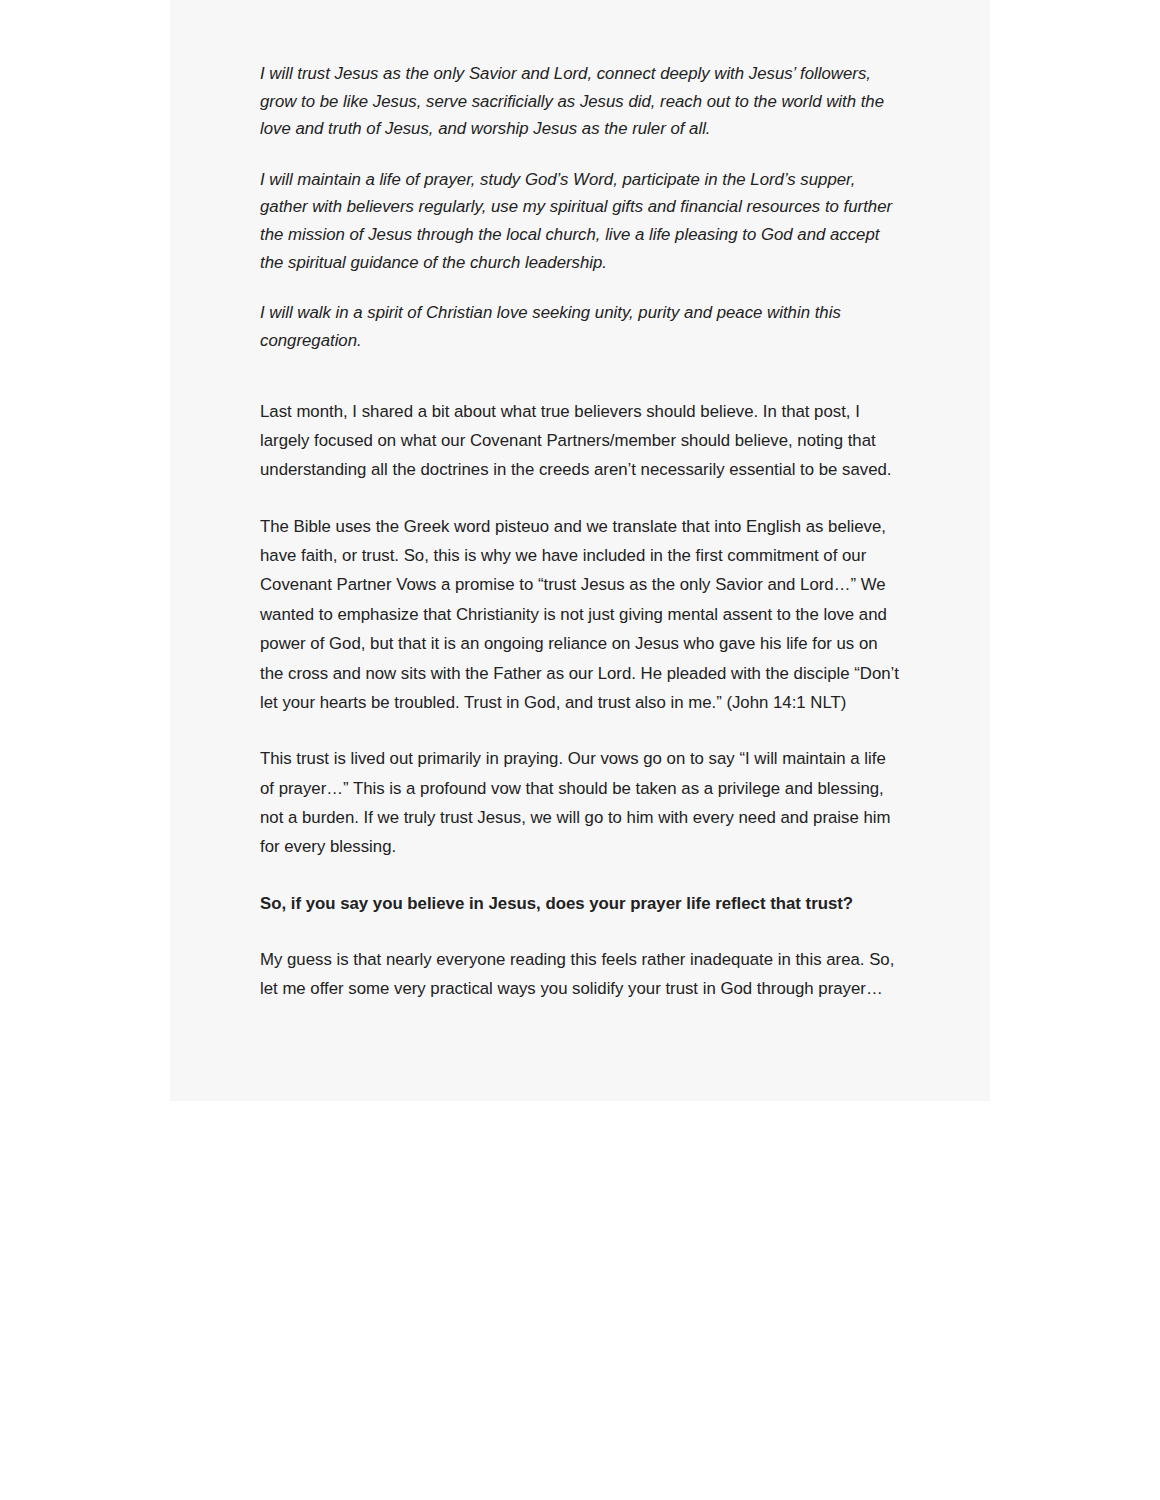I will trust Jesus as the only Savior and Lord, connect deeply with Jesus’ followers, grow to be like Jesus, serve sacrificially as Jesus did, reach out to the world with the love and truth of Jesus, and worship Jesus as the ruler of all.
I will maintain a life of prayer, study God’s Word, participate in the Lord’s supper, gather with believers regularly, use my spiritual gifts and financial resources to further the mission of Jesus through the local church, live a life pleasing to God and accept the spiritual guidance of the church leadership.
I will walk in a spirit of Christian love seeking unity, purity and peace within this congregation.
Last month, I shared a bit about what true believers should believe. In that post, I largely focused on what our Covenant Partners/member should believe, noting that understanding all the doctrines in the creeds aren’t necessarily essential to be saved.
The Bible uses the Greek word pisteuo and we translate that into English as believe, have faith, or trust. So, this is why we have included in the first commitment of our Covenant Partner Vows a promise to “trust Jesus as the only Savior and Lord…” We wanted to emphasize that Christianity is not just giving mental assent to the love and power of God, but that it is an ongoing reliance on Jesus who gave his life for us on the cross and now sits with the Father as our Lord. He pleaded with the disciple “Don’t let your hearts be troubled. Trust in God, and trust also in me.” (John 14:1 NLT)
This trust is lived out primarily in praying. Our vows go on to say “I will maintain a life of prayer…” This is a profound vow that should be taken as a privilege and blessing, not a burden. If we truly trust Jesus, we will go to him with every need and praise him for every blessing.
So, if you say you believe in Jesus, does your prayer life reflect that trust?
My guess is that nearly everyone reading this feels rather inadequate in this area. So, let me offer some very practical ways you solidify your trust in God through prayer…